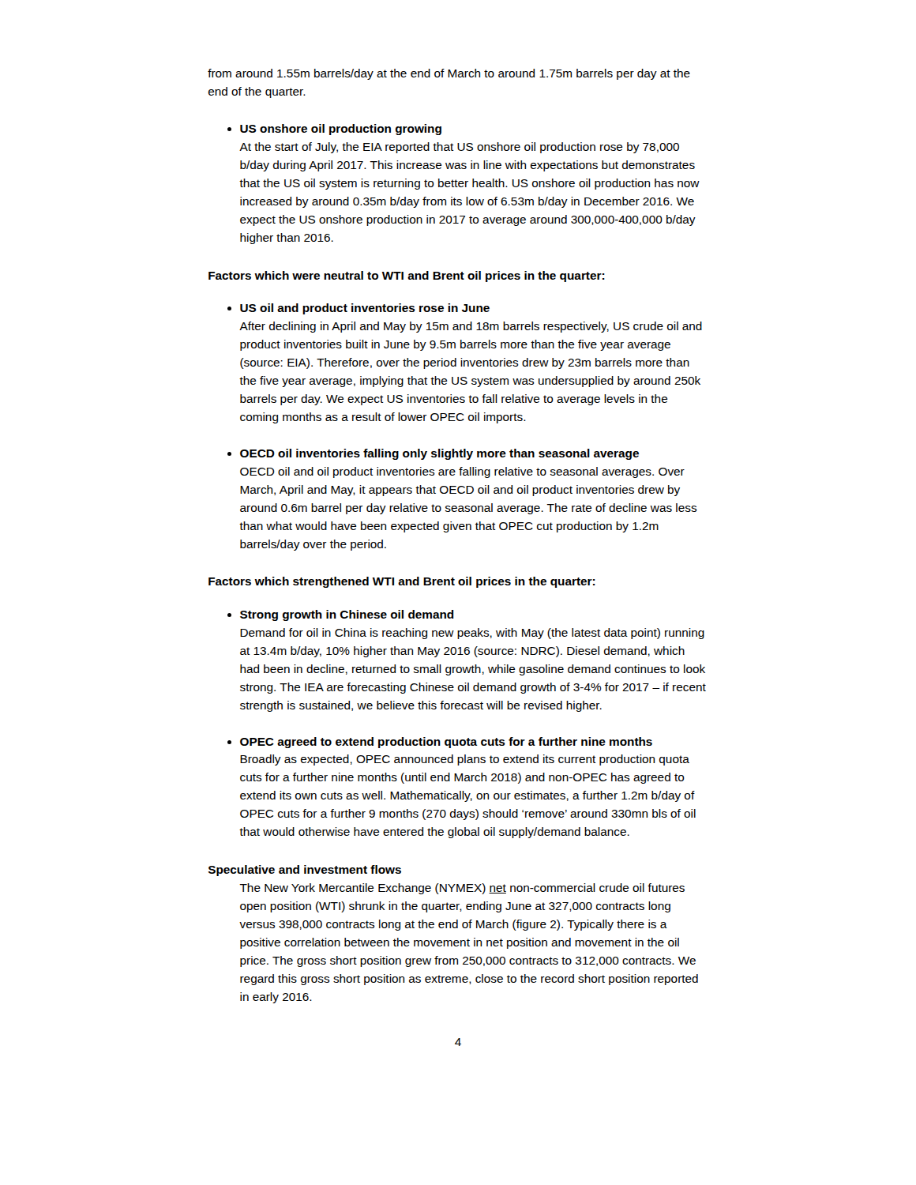from around 1.55m barrels/day at the end of March to around 1.75m barrels per day at the end of the quarter.
US onshore oil production growing At the start of July, the EIA reported that US onshore oil production rose by 78,000 b/day during April 2017. This increase was in line with expectations but demonstrates that the US oil system is returning to better health. US onshore oil production has now increased by around 0.35m b/day from its low of 6.53m b/day in December 2016. We expect the US onshore production in 2017 to average around 300,000-400,000 b/day higher than 2016.
Factors which were neutral to WTI and Brent oil prices in the quarter:
US oil and product inventories rose in June After declining in April and May by 15m and 18m barrels respectively, US crude oil and product inventories built in June by 9.5m barrels more than the five year average (source: EIA). Therefore, over the period inventories drew by 23m barrels more than the five year average, implying that the US system was undersupplied by around 250k barrels per day. We expect US inventories to fall relative to average levels in the coming months as a result of lower OPEC oil imports.
OECD oil inventories falling only slightly more than seasonal average OECD oil and oil product inventories are falling relative to seasonal averages. Over March, April and May, it appears that OECD oil and oil product inventories drew by around 0.6m barrel per day relative to seasonal average. The rate of decline was less than what would have been expected given that OPEC cut production by 1.2m barrels/day over the period.
Factors which strengthened WTI and Brent oil prices in the quarter:
Strong growth in Chinese oil demand Demand for oil in China is reaching new peaks, with May (the latest data point) running at 13.4m b/day, 10% higher than May 2016 (source: NDRC). Diesel demand, which had been in decline, returned to small growth, while gasoline demand continues to look strong. The IEA are forecasting Chinese oil demand growth of 3-4% for 2017 – if recent strength is sustained, we believe this forecast will be revised higher.
OPEC agreed to extend production quota cuts for a further nine months Broadly as expected, OPEC announced plans to extend its current production quota cuts for a further nine months (until end March 2018) and non-OPEC has agreed to extend its own cuts as well. Mathematically, on our estimates, a further 1.2m b/day of OPEC cuts for a further 9 months (270 days) should ‘remove’ around 330mn bls of oil that would otherwise have entered the global oil supply/demand balance.
Speculative and investment flows
The New York Mercantile Exchange (NYMEX) net non-commercial crude oil futures open position (WTI) shrunk in the quarter, ending June at 327,000 contracts long versus 398,000 contracts long at the end of March (figure 2). Typically there is a positive correlation between the movement in net position and movement in the oil price. The gross short position grew from 250,000 contracts to 312,000 contracts. We regard this gross short position as extreme, close to the record short position reported in early 2016.
4